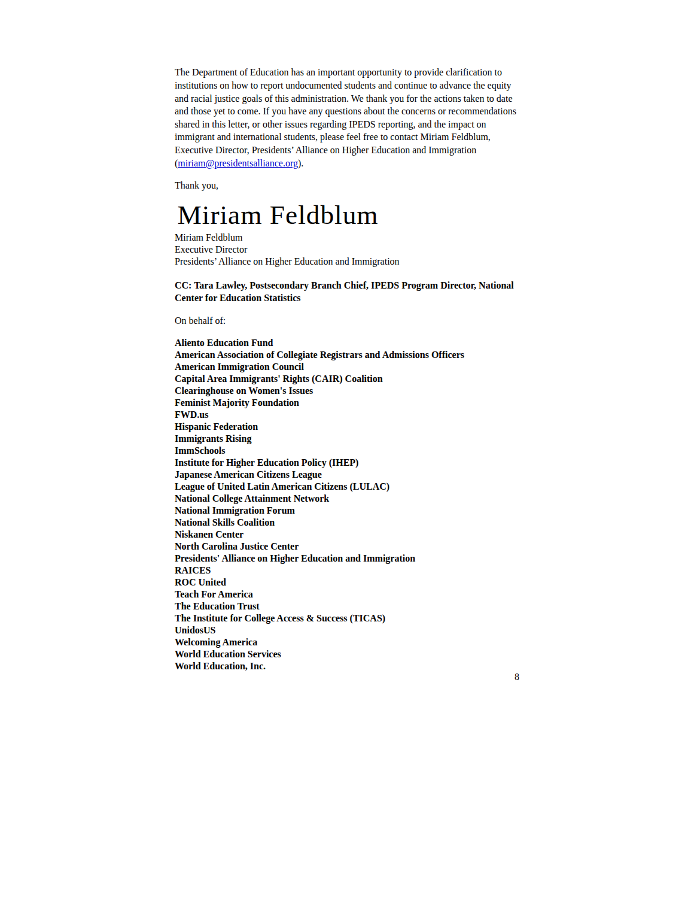The Department of Education has an important opportunity to provide clarification to institutions on how to report undocumented students and continue to advance the equity and racial justice goals of this administration. We thank you for the actions taken to date and those yet to come. If you have any questions about the concerns or recommendations shared in this letter, or other issues regarding IPEDS reporting, and the impact on immigrant and international students, please feel free to contact Miriam Feldblum, Executive Director, Presidents’ Alliance on Higher Education and Immigration (miriam@presidentsalliance.org).
Thank you,
Miriam Feldblum
Miriam Feldblum
Executive Director
Presidents’ Alliance on Higher Education and Immigration
CC: Tara Lawley, Postsecondary Branch Chief, IPEDS Program Director, National Center for Education Statistics
On behalf of:
Aliento Education Fund
American Association of Collegiate Registrars and Admissions Officers
American Immigration Council
Capital Area Immigrants' Rights (CAIR) Coalition
Clearinghouse on Women's Issues
Feminist Majority Foundation
FWD.us
Hispanic Federation
Immigrants Rising
ImmSchools
Institute for Higher Education Policy (IHEP)
Japanese American Citizens League
League of United Latin American Citizens (LULAC)
National College Attainment Network
National Immigration Forum
National Skills Coalition
Niskanen Center
North Carolina Justice Center
Presidents' Alliance on Higher Education and Immigration
RAICES
ROC United
Teach For America
The Education Trust
The Institute for College Access & Success (TICAS)
UnidosUS
Welcoming America
World Education Services
World Education, Inc.
8